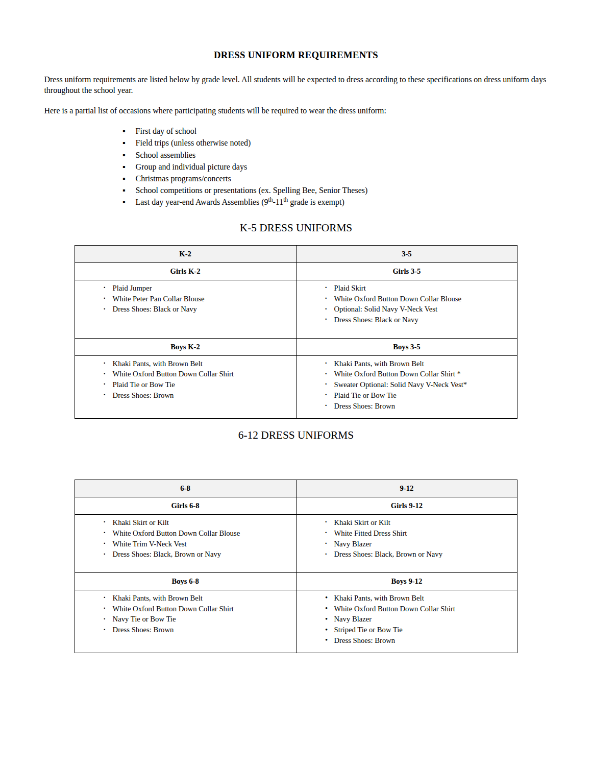DRESS UNIFORM REQUIREMENTS
Dress uniform requirements are listed below by grade level. All students will be expected to dress according to these specifications on dress uniform days throughout the school year.
Here is a partial list of occasions where participating students will be required to wear the dress uniform:
First day of school
Field trips (unless otherwise noted)
School assemblies
Group and individual picture days
Christmas programs/concerts
School competitions or presentations (ex. Spelling Bee, Senior Theses)
Last day year-end Awards Assemblies (9th-11th grade is exempt)
K-5 DRESS UNIFORMS
| K-2 | 3-5 |
| --- | --- |
| Girls K-2 | Girls 3-5 |
| Plaid Jumper White Peter Pan Collar Blouse Dress Shoes: Black or Navy | Plaid Skirt White Oxford Button Down Collar Blouse Optional: Solid Navy V-Neck Vest Dress Shoes: Black or Navy |
| Boys K-2 | Boys 3-5 |
| Khaki Pants, with Brown Belt White Oxford Button Down Collar Shirt Plaid Tie or Bow Tie Dress Shoes: Brown | Khaki Pants, with Brown Belt White Oxford Button Down Collar Shirt * Sweater Optional: Solid Navy V-Neck Vest* Plaid Tie or Bow Tie Dress Shoes: Brown |
6-12 DRESS UNIFORMS
| 6-8 | 9-12 |
| --- | --- |
| Girls 6-8 | Girls 9-12 |
| Khaki Skirt or Kilt White Oxford Button Down Collar Blouse White Trim V-Neck Vest Dress Shoes: Black, Brown or Navy | Khaki Skirt or Kilt White Fitted Dress Shirt Navy Blazer Dress Shoes: Black, Brown or Navy |
| Boys 6-8 | Boys 9-12 |
| Khaki Pants, with Brown Belt White Oxford Button Down Collar Shirt Navy Tie or Bow Tie Dress Shoes: Brown | Khaki Pants, with Brown Belt White Oxford Button Down Collar Shirt Navy Blazer Striped Tie or Bow Tie Dress Shoes: Brown |